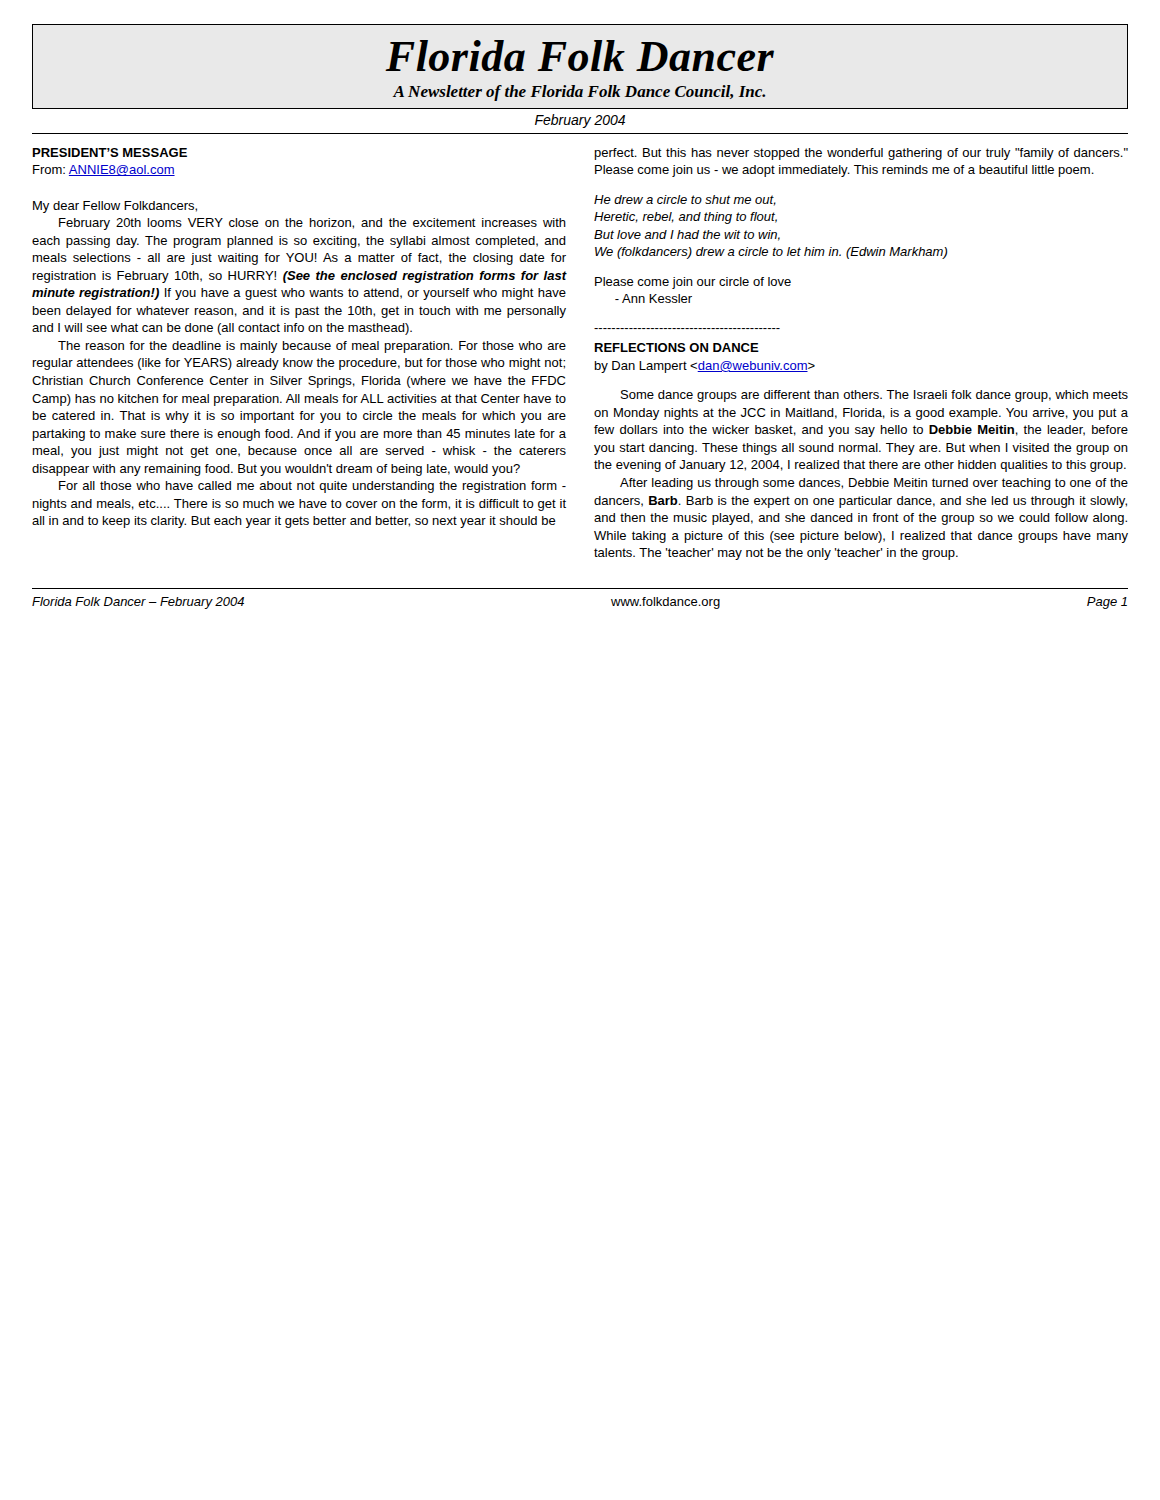Florida Folk Dancer
A Newsletter of the Florida Folk Dance Council, Inc.
February 2004
President’s Message
From: ANNIE8@aol.com
My dear Fellow Folkdancers,
February 20th looms VERY close on the horizon, and the excitement increases with each passing day. The program planned is so exciting, the syllabi almost completed, and meals selections - all are just waiting for YOU! As a matter of fact, the closing date for registration is February 10th, so HURRY! (See the enclosed registration forms for last minute registration!) If you have a guest who wants to attend, or yourself who might have been delayed for whatever reason, and it is past the 10th, get in touch with me personally and I will see what can be done (all contact info on the masthead).
The reason for the deadline is mainly because of meal preparation. For those who are regular attendees (like for YEARS) already know the procedure, but for those who might not; Christian Church Conference Center in Silver Springs, Florida (where we have the FFDC Camp) has no kitchen for meal preparation. All meals for ALL activities at that Center have to be catered in. That is why it is so important for you to circle the meals for which you are partaking to make sure there is enough food. And if you are more than 45 minutes late for a meal, you just might not get one, because once all are served - whisk - the caterers disappear with any remaining food. But you wouldn't dream of being late, would you?
For all those who have called me about not quite understanding the registration form - nights and meals, etc.... There is so much we have to cover on the form, it is difficult to get it all in and to keep its clarity. But each year it gets better and better, so next year it should be
perfect. But this has never stopped the wonderful gathering of our truly "family of dancers." Please come join us - we adopt immediately. This reminds me of a beautiful little poem.
He drew a circle to shut me out,
Heretic, rebel, and thing to flout,
But love and I had the wit to win,
We (folkdancers) drew a circle to let him in. (Edwin Markham)
Please come join our circle of love
Ann Kessler
-------------------------------------------
Reflections on Dance
by Dan Lampert <dan@webuniv.com>
Some dance groups are different than others. The Israeli folk dance group, which meets on Monday nights at the JCC in Maitland, Florida, is a good example. You arrive, you put a few dollars into the wicker basket, and you say hello to Debbie Meitin, the leader, before you start dancing. These things all sound normal. They are. But when I visited the group on the evening of January 12, 2004, I realized that there are other hidden qualities to this group.
After leading us through some dances, Debbie Meitin turned over teaching to one of the dancers, Barb. Barb is the expert on one particular dance, and she led us through it slowly, and then the music played, and she danced in front of the group so we could follow along. While taking a picture of this (see picture below), I realized that dance groups have many talents. The 'teacher' may not be the only 'teacher' in the group.
Florida Folk Dancer – February 2004
www.folkdance.org
Page 1